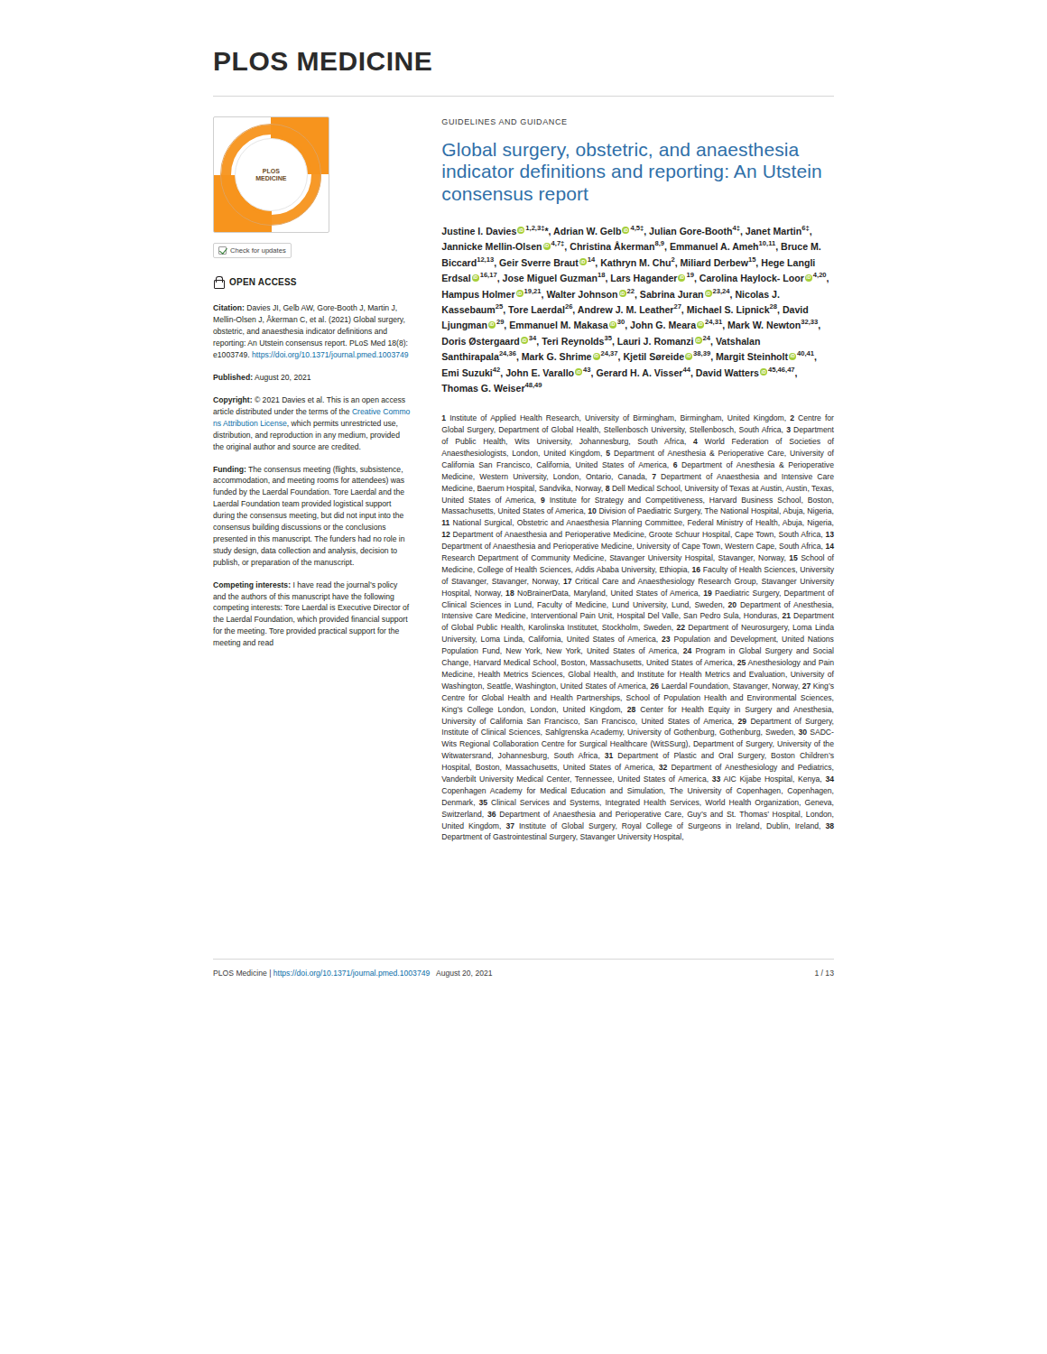PLOS MEDICINE
PLOS
MEDICINE
Check for updates
OPEN ACCESS
Citation: Davies JI, Gelb AW, Gore-Booth J, Martin J, Mellin-Olsen J, Åkerman C, et al. (2021) Global surgery, obstetric, and anaesthesia indicator definitions and reporting: An Utstein consensus report. PLoS Med 18(8): e1003749. https://doi.org/10.1371/journal.pmed.1003749
Published: August 20, 2021
Copyright: © 2021 Davies et al. This is an open access article distributed under the terms of the Creative Commons Attribution License, which permits unrestricted use, distribution, and reproduction in any medium, provided the original author and source are credited.
Funding: The consensus meeting (flights, subsistence, accommodation, and meeting rooms for attendees) was funded by the Laerdal Foundation. Tore Laerdal and the Laerdal Foundation team provided logistical support during the consensus meeting, but did not input into the consensus building discussions or the conclusions presented in this manuscript. The funders had no role in study design, data collection and analysis, decision to publish, or preparation of the manuscript.
Competing interests: I have read the journal’s policy and the authors of this manuscript have the following competing interests: Tore Laerdal is Executive Director of the Laerdal Foundation, which provided financial support for the meeting. Tore provided practical support for the meeting and read
Guidelines and Guidance
Global surgery, obstetric, and anaesthesia indicator definitions and reporting: An Utstein consensus report
Justine I. Davies 1,2,3‡*, Adrian W. Gelb 4,5‡, Julian Gore-Booth4‡, Janet Martin6‡, Jannicke Mellin-Olsen 4,7‡, Christina Åkerman8,9, Emmanuel A. Ameh10,11, Bruce M. Biccard12,13, Geir Sverre Braut 14, Kathryn M. Chu2, Miliard Derbew15, Hege Langli Erdsal 16,17, Jose Miguel Guzman18, Lars Hagander 19, Carolina Haylock- Loor 4,20, Hampus Holmer 19,21, Walter Johnson 22, Sabrina Juran 23,24, Nicolas J. Kassebaum25, Tore Laerdal26, Andrew J. M. Leather27, Michael S. Lipnick28, David Ljungman 29, Emmanuel M. Makasa 30, John G. Meara 24,31, Mark W. Newton32,33, Doris Østergaard 34, Teri Reynolds35, Lauri J. Romanzi 24, Vatshalan Santhirapala24,36, Mark G. Shrime 24,37, Kjetil Søreide 38,39, Margit Steinholt 40,41, Emi Suzuki42, John E. Varallo 43, Gerard H. A. Visser44, David Watters 45,46,47, Thomas G. Weiser48,49
1 Institute of Applied Health Research, University of Birmingham, Birmingham, United Kingdom, 2 Centre for Global Surgery, Department of Global Health, Stellenbosch University, Stellenbosch, South Africa, 3 Department of Public Health, Wits University, Johannesburg, South Africa, 4 World Federation of Societies of Anaesthesiologists, London, United Kingdom, 5 Department of Anesthesia & Perioperative Care, University of California San Francisco, California, United States of America, 6 Department of Anesthesia & Perioperative Medicine, Western University, London, Ontario, Canada, 7 Department of Anaesthesia and Intensive Care Medicine, Baerum Hospital, Sandvika, Norway, 8 Dell Medical School, University of Texas at Austin, Austin, Texas, United States of America, 9 Institute for Strategy and Competitiveness, Harvard Business School, Boston, Massachusetts, United States of America, 10 Division of Paediatric Surgery, The National Hospital, Abuja, Nigeria, 11 National Surgical, Obstetric and Anaesthesia Planning Committee, Federal Ministry of Health, Abuja, Nigeria, 12 Department of Anaesthesia and Perioperative Medicine, Groote Schuur Hospital, Cape Town, South Africa, 13 Department of Anaesthesia and Perioperative Medicine, University of Cape Town, Western Cape, South Africa, 14 Research Department of Community Medicine, Stavanger University Hospital, Stavanger, Norway, 15 School of Medicine, College of Health Sciences, Addis Ababa University, Ethiopia, 16 Faculty of Health Sciences, University of Stavanger, Stavanger, Norway, 17 Critical Care and Anaesthesiology Research Group, Stavanger University Hospital, Norway, 18 NoBrainerData, Maryland, United States of America, 19 Paediatric Surgery, Department of Clinical Sciences in Lund, Faculty of Medicine, Lund University, Lund, Sweden, 20 Department of Anesthesia, Intensive Care Medicine, Interventional Pain Unit, Hospital Del Valle, San Pedro Sula, Honduras, 21 Department of Global Public Health, Karolinska Institutet, Stockholm, Sweden, 22 Department of Neurosurgery, Loma Linda University, Loma Linda, California, United States of America, 23 Population and Development, United Nations Population Fund, New York, New York, United States of America, 24 Program in Global Surgery and Social Change, Harvard Medical School, Boston, Massachusetts, United States of America, 25 Anesthesiology and Pain Medicine, Health Metrics Sciences, Global Health, and Institute for Health Metrics and Evaluation, University of Washington, Seattle, Washington, United States of America, 26 Laerdal Foundation, Stavanger, Norway, 27 King’s Centre for Global Health and Health Partnerships, School of Population Health and Environmental Sciences, King’s College London, London, United Kingdom, 28 Center for Health Equity in Surgery and Anesthesia, University of California San Francisco, San Francisco, United States of America, 29 Department of Surgery, Institute of Clinical Sciences, Sahlgrenska Academy, University of Gothenburg, Gothenburg, Sweden, 30 SADC-Wits Regional Collaboration Centre for Surgical Healthcare (WitSSurg), Department of Surgery, University of the Witwatersrand, Johannesburg, South Africa, 31 Department of Plastic and Oral Surgery, Boston Children’s Hospital, Boston, Massachusetts, United States of America, 32 Department of Anesthesiology and Pediatrics, Vanderbilt University Medical Center, Tennessee, United States of America, 33 AIC Kijabe Hospital, Kenya, 34 Copenhagen Academy for Medical Education and Simulation, The University of Copenhagen, Copenhagen, Denmark, 35 Clinical Services and Systems, Integrated Health Services, World Health Organization, Geneva, Switzerland, 36 Department of Anaesthesia and Perioperative Care, Guy’s and St. Thomas’ Hospital, London, United Kingdom, 37 Institute of Global Surgery, Royal College of Surgeons in Ireland, Dublin, Ireland, 38 Department of Gastrointestinal Surgery, Stavanger University Hospital,
PLOS Medicine | https://doi.org/10.1371/journal.pmed.1003749 August 20, 2021
1 / 13